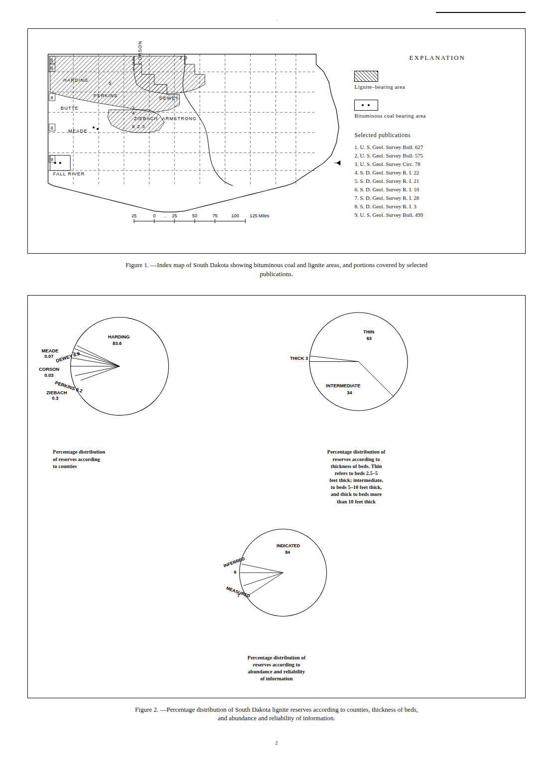.
8 6 8 8 9 2 3 1 2 3 7 4 8 2 3 HARDING PERKINS 5 CORSON DEWEY ZIEBACH ARMSTRONG BUTTE MEADE FALL RIVER 25 0 . 25 50 75 100 125 Miles
EXPLANATION
Lignite–bearing area
Bituminous coal bearing area
Selected publications
1. U. S. Geol. Survey Bull. 627
2. U. S. Geol. Survey Bull. 575
3. U. S. Geol. Survey Circ. 78
4. S. D. Geol. Survey R. I. 22
5. S. D. Geol. Survey R. I. 21
6. S. D. Geol. Survey R. I. 10
7. S. D. Geol. Survey R. I. 28
8. S. D. Geol. Survey R. I. 3
9. U. S. Geol. Survey Bull. 499
Figure 1. ––Index map of South Dakota showing bituminous coal and lignite areas, and portions covered by selected
publications.
HARDING 83.6 MEADE 0.07 DEWEY 6.8 CORSON 0.03 PERKINS 9.2 ZIEBACH 0.3
Percentage distribution
of reserves according
to counties
THIN 63 THICK 3 INTERMEDIATE 34
Percentage distribution of
reserves according to
thickness of beds. Thin
refers to beds 2.5–5
feet thick; intermediate,
to beds 5–10 feet thick,
and thick to beds more
than 10 feet thick
INDICATED 84 INFERRED 9 MEASURED 7
Percentage distribution of
reserves according to
abundance and reliability
of information
Figure 2. ––Percentage distribution of South Dakota lignite reserves according to counties, thickness of beds,
and abundance and reliability of information.
2